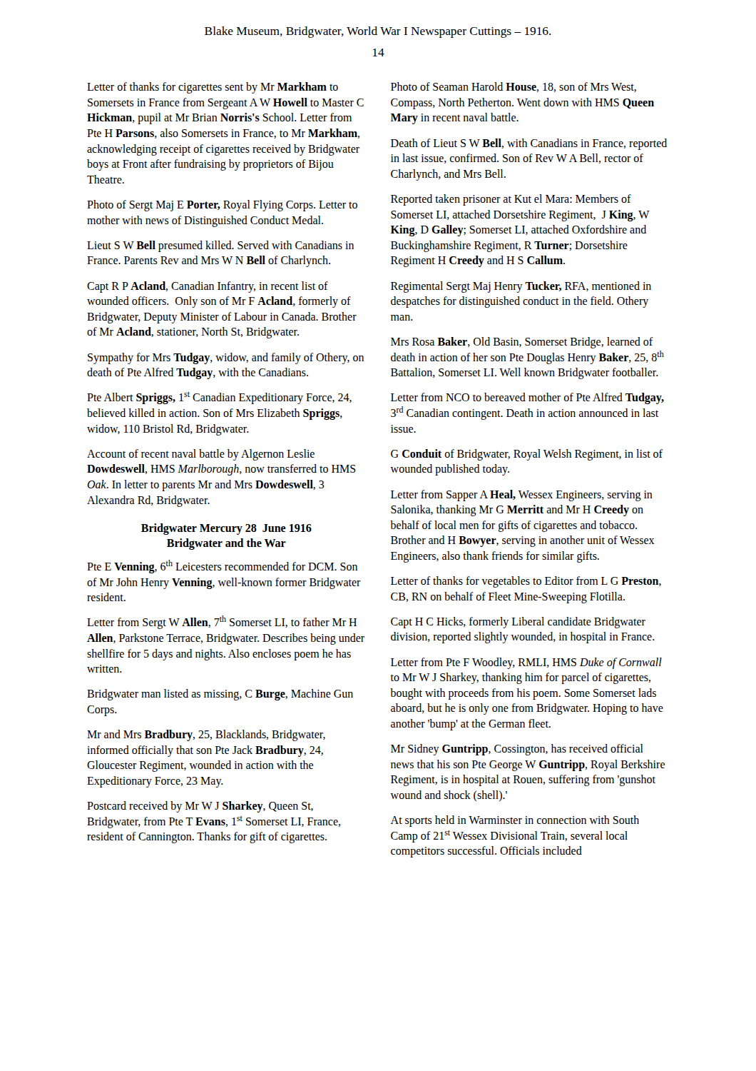Blake Museum, Bridgwater, World War I Newspaper Cuttings – 1916.
14
Letter of thanks for cigarettes sent by Mr Markham to Somersets in France from Sergeant A W Howell to Master C Hickman, pupil at Mr Brian Norris's School. Letter from Pte H Parsons, also Somersets in France, to Mr Markham, acknowledging receipt of cigarettes received by Bridgwater boys at Front after fundraising by proprietors of Bijou Theatre.
Photo of Sergt Maj E Porter, Royal Flying Corps. Letter to mother with news of Distinguished Conduct Medal.
Lieut S W Bell presumed killed. Served with Canadians in France. Parents Rev and Mrs W N Bell of Charlynch.
Capt R P Acland, Canadian Infantry, in recent list of wounded officers. Only son of Mr F Acland, formerly of Bridgwater, Deputy Minister of Labour in Canada. Brother of Mr Acland, stationer, North St, Bridgwater.
Sympathy for Mrs Tudgay, widow, and family of Othery, on death of Pte Alfred Tudgay, with the Canadians.
Pte Albert Spriggs, 1st Canadian Expeditionary Force, 24, believed killed in action. Son of Mrs Elizabeth Spriggs, widow, 110 Bristol Rd, Bridgwater.
Account of recent naval battle by Algernon Leslie Dowdeswell, HMS Marlborough, now transferred to HMS Oak. In letter to parents Mr and Mrs Dowdeswell, 3 Alexandra Rd, Bridgwater.
Bridgwater Mercury 28 June 1916 Bridgwater and the War
Pte E Venning, 6th Leicesters recommended for DCM. Son of Mr John Henry Venning, well-known former Bridgwater resident.
Letter from Sergt W Allen, 7th Somerset LI, to father Mr H Allen, Parkstone Terrace, Bridgwater. Describes being under shellfire for 5 days and nights. Also encloses poem he has written.
Bridgwater man listed as missing, C Burge, Machine Gun Corps.
Mr and Mrs Bradbury, 25, Blacklands, Bridgwater, informed officially that son Pte Jack Bradbury, 24, Gloucester Regiment, wounded in action with the Expeditionary Force, 23 May.
Postcard received by Mr W J Sharkey, Queen St, Bridgwater, from Pte T Evans, 1st Somerset LI, France, resident of Cannington. Thanks for gift of cigarettes.
Photo of Seaman Harold House, 18, son of Mrs West, Compass, North Petherton. Went down with HMS Queen Mary in recent naval battle.
Death of Lieut S W Bell, with Canadians in France, reported in last issue, confirmed. Son of Rev W A Bell, rector of Charlynch, and Mrs Bell.
Reported taken prisoner at Kut el Mara: Members of Somerset LI, attached Dorsetshire Regiment, J King, W King, D Galley; Somerset LI, attached Oxfordshire and Buckinghamshire Regiment, R Turner; Dorsetshire Regiment H Creedy and H S Callum.
Regimental Sergt Maj Henry Tucker, RFA, mentioned in despatches for distinguished conduct in the field. Othery man.
Mrs Rosa Baker, Old Basin, Somerset Bridge, learned of death in action of her son Pte Douglas Henry Baker, 25, 8th Battalion, Somerset LI. Well known Bridgwater footballer.
Letter from NCO to bereaved mother of Pte Alfred Tudgay, 3rd Canadian contingent. Death in action announced in last issue.
G Conduit of Bridgwater, Royal Welsh Regiment, in list of wounded published today.
Letter from Sapper A Heal, Wessex Engineers, serving in Salonika, thanking Mr G Merritt and Mr H Creedy on behalf of local men for gifts of cigarettes and tobacco. Brother and H Bowyer, serving in another unit of Wessex Engineers, also thank friends for similar gifts.
Letter of thanks for vegetables to Editor from L G Preston, CB, RN on behalf of Fleet Mine-Sweeping Flotilla.
Capt H C Hicks, formerly Liberal candidate Bridgwater division, reported slightly wounded, in hospital in France.
Letter from Pte F Woodley, RMLI, HMS Duke of Cornwall to Mr W J Sharkey, thanking him for parcel of cigarettes, bought with proceeds from his poem. Some Somerset lads aboard, but he is only one from Bridgwater. Hoping to have another 'bump' at the German fleet.
Mr Sidney Guntripp, Cossington, has received official news that his son Pte George W Guntripp, Royal Berkshire Regiment, is in hospital at Rouen, suffering from 'gunshot wound and shock (shell).'
At sports held in Warminster in connection with South Camp of 21st Wessex Divisional Train, several local competitors successful. Officials included